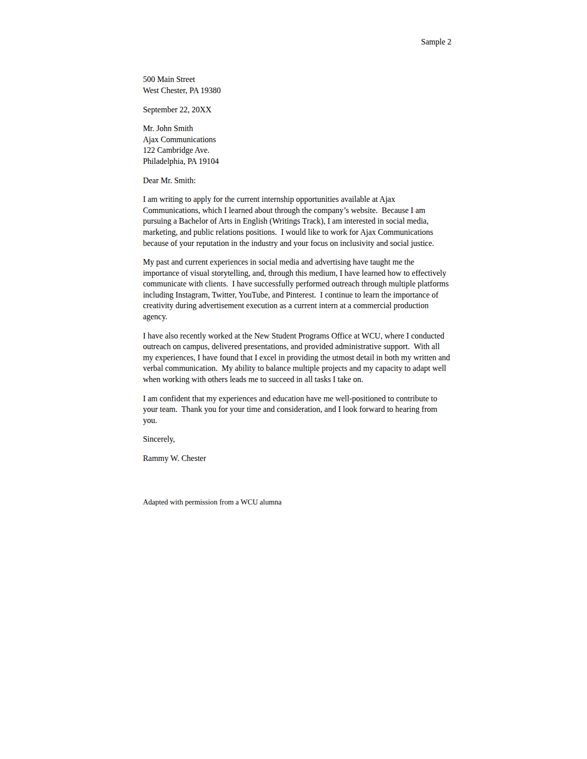Sample 2
500 Main Street West Chester, PA 19380
September 22, 20XX
Mr. John Smith Ajax Communications 122 Cambridge Ave. Philadelphia, PA 19104
Dear Mr. Smith:
I am writing to apply for the current internship opportunities available at Ajax Communications, which I learned about through the company’s website. Because I am pursuing a Bachelor of Arts in English (Writings Track), I am interested in social media, marketing, and public relations positions. I would like to work for Ajax Communications because of your reputation in the industry and your focus on inclusivity and social justice.
My past and current experiences in social media and advertising have taught me the importance of visual storytelling, and, through this medium, I have learned how to effectively communicate with clients. I have successfully performed outreach through multiple platforms including Instagram, Twitter, YouTube, and Pinterest. I continue to learn the importance of creativity during advertisement execution as a current intern at a commercial production agency.
I have also recently worked at the New Student Programs Office at WCU, where I conducted outreach on campus, delivered presentations, and provided administrative support. With all my experiences, I have found that I excel in providing the utmost detail in both my written and verbal communication. My ability to balance multiple projects and my capacity to adapt well when working with others leads me to succeed in all tasks I take on.
I am confident that my experiences and education have me well-positioned to contribute to your team. Thank you for your time and consideration, and I look forward to hearing from you.
Sincerely,
Rammy W. Chester
Adapted with permission from a WCU alumna